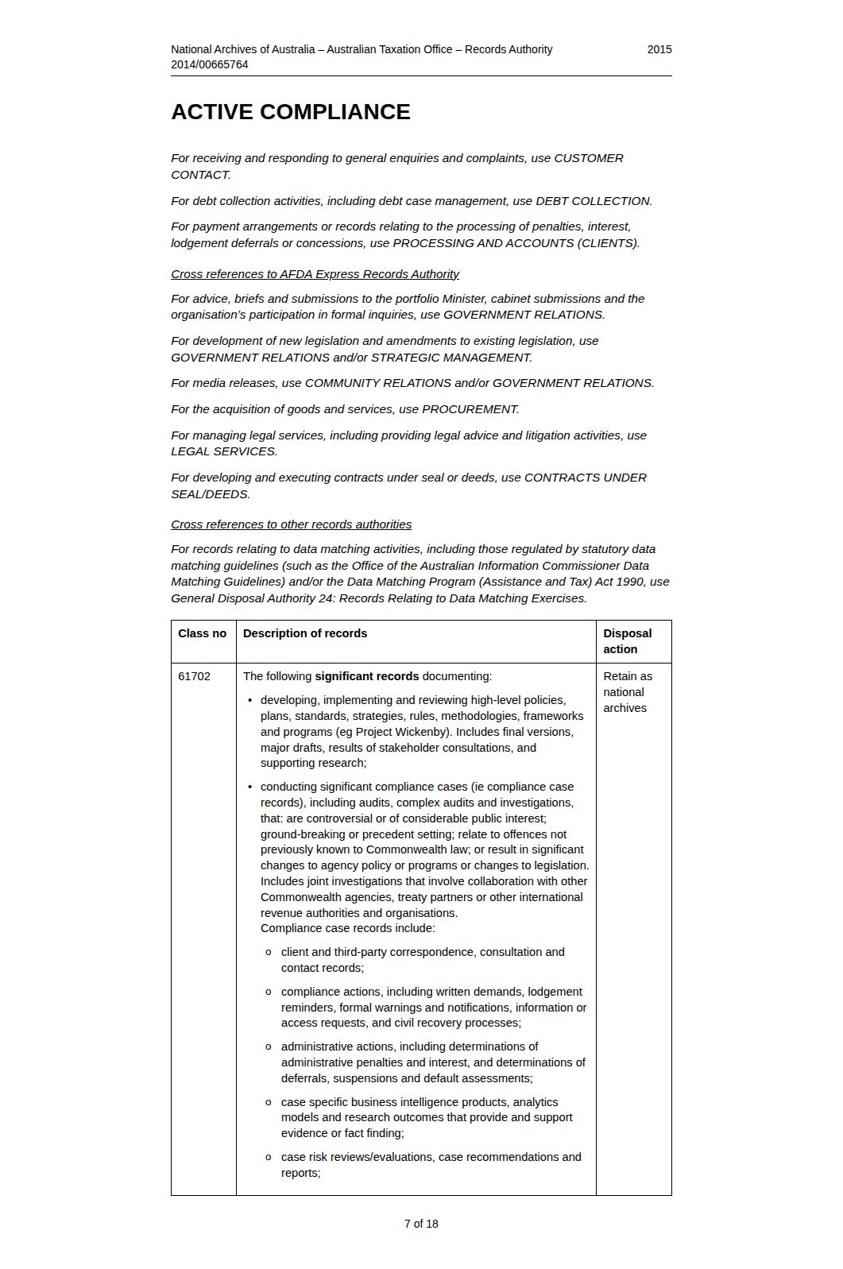National Archives of Australia – Australian Taxation Office – Records Authority 2014/00665764
2015
ACTIVE COMPLIANCE
For receiving and responding to general enquiries and complaints, use CUSTOMER CONTACT.
For debt collection activities, including debt case management, use DEBT COLLECTION.
For payment arrangements or records relating to the processing of penalties, interest, lodgement deferrals or concessions, use PROCESSING AND ACCOUNTS (CLIENTS).
Cross references to AFDA Express Records Authority
For advice, briefs and submissions to the portfolio Minister, cabinet submissions and the organisation’s participation in formal inquiries, use GOVERNMENT RELATIONS.
For development of new legislation and amendments to existing legislation, use GOVERNMENT RELATIONS and/or STRATEGIC MANAGEMENT.
For media releases, use COMMUNITY RELATIONS and/or GOVERNMENT RELATIONS.
For the acquisition of goods and services, use PROCUREMENT.
For managing legal services, including providing legal advice and litigation activities, use LEGAL SERVICES.
For developing and executing contracts under seal or deeds, use CONTRACTS UNDER SEAL/DEEDS.
Cross references to other records authorities
For records relating to data matching activities, including those regulated by statutory data matching guidelines (such as the Office of the Australian Information Commissioner Data Matching Guidelines) and/or the Data Matching Program (Assistance and Tax) Act 1990, use General Disposal Authority 24: Records Relating to Data Matching Exercises.
| Class no | Description of records | Disposal action |
| --- | --- | --- |
| 61702 | The following significant records documenting: developing, implementing and reviewing high-level policies, plans, standards, strategies, rules, methodologies, frameworks and programs (eg Project Wickenby). Includes final versions, major drafts, results of stakeholder consultations, and supporting research; conducting significant compliance cases (ie compliance case records), including audits, complex audits and investigations, that: are controversial or of considerable public interest; ground-breaking or precedent setting; relate to offences not previously known to Commonwealth law; or result in significant changes to agency policy or programs or changes to legislation. Includes joint investigations that involve collaboration with other Commonwealth agencies, treaty partners or other international revenue authorities and organisations. Compliance case records include: client and third-party correspondence, consultation and contact records; compliance actions, including written demands, lodgement reminders, formal warnings and notifications, information or access requests, and civil recovery processes; administrative actions, including determinations of administrative penalties and interest, and determinations of deferrals, suspensions and default assessments; case specific business intelligence products, analytics models and research outcomes that provide and support evidence or fact finding; case risk reviews/evaluations, case recommendations and reports; | Retain as national archives |
7 of 18